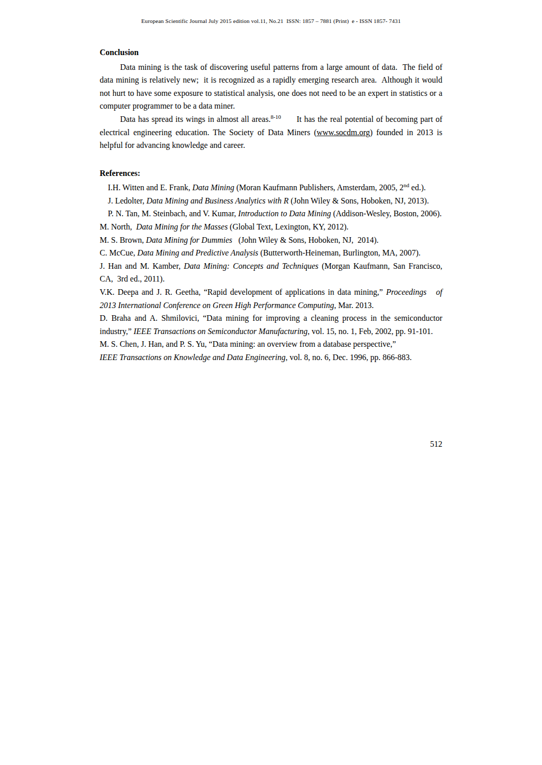European Scientific Journal July 2015 edition vol.11, No.21 ISSN: 1857 – 7881 (Print) e - ISSN 1857- 7431
Conclusion
Data mining is the task of discovering useful patterns from a large amount of data. The field of data mining is relatively new; it is recognized as a rapidly emerging research area. Although it would not hurt to have some exposure to statistical analysis, one does not need to be an expert in statistics or a computer programmer to be a data miner.
Data has spread its wings in almost all areas.8-10 It has the real potential of becoming part of electrical engineering education. The Society of Data Miners (www.socdm.org) founded in 2013 is helpful for advancing knowledge and career.
References:
I.H. Witten and E. Frank, Data Mining (Moran Kaufmann Publishers, Amsterdam, 2005, 2nd ed.).
J. Ledolter, Data Mining and Business Analytics with R (John Wiley & Sons, Hoboken, NJ, 2013).
P. N. Tan, M. Steinbach, and V. Kumar, Introduction to Data Mining (Addison-Wesley, Boston, 2006).
M. North, Data Mining for the Masses (Global Text, Lexington, KY, 2012).
M. S. Brown, Data Mining for Dummies (John Wiley & Sons, Hoboken, NJ, 2014).
C. McCue, Data Mining and Predictive Analysis (Butterworth-Heineman, Burlington, MA, 2007).
J. Han and M. Kamber, Data Mining: Concepts and Techniques (Morgan Kaufmann, San Francisco, CA, 3rd ed., 2011).
V.K. Deepa and J. R. Geetha, “Rapid development of applications in data mining,” Proceedings of 2013 International Conference on Green High Performance Computing, Mar. 2013.
D. Braha and A. Shmilovici, “Data mining for improving a cleaning process in the semiconductor industry,” IEEE Transactions on Semiconductor Manufacturing, vol. 15, no. 1, Feb, 2002, pp. 91-101.
M. S. Chen, J. Han, and P. S. Yu, “Data mining: an overview from a database perspective,”
IEEE Transactions on Knowledge and Data Engineering, vol. 8, no. 6, Dec. 1996, pp. 866-883.
512